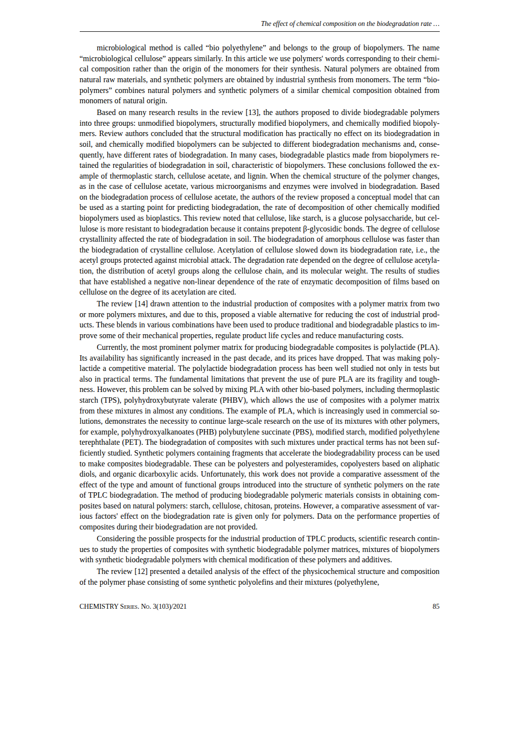The effect of chemical composition on the biodegradation rate …
microbiological method is called “bio polyethylene” and belongs to the group of biopolymers. The name “microbiological cellulose” appears similarly. In this article we use polymers' words corresponding to their chemical composition rather than the origin of the monomers for their synthesis. Natural polymers are obtained from natural raw materials, and synthetic polymers are obtained by industrial synthesis from monomers. The term “bio-polymers” combines natural polymers and synthetic polymers of a similar chemical composition obtained from monomers of natural origin.
Based on many research results in the review [13], the authors proposed to divide biodegradable polymers into three groups: unmodified biopolymers, structurally modified biopolymers, and chemically modified biopolymers. Review authors concluded that the structural modification has practically no effect on its biodegradation in soil, and chemically modified biopolymers can be subjected to different biodegradation mechanisms and, consequently, have different rates of biodegradation. In many cases, biodegradable plastics made from biopolymers retained the regularities of biodegradation in soil, characteristic of biopolymers. These conclusions followed the example of thermoplastic starch, cellulose acetate, and lignin. When the chemical structure of the polymer changes, as in the case of cellulose acetate, various microorganisms and enzymes were involved in biodegradation. Based on the biodegradation process of cellulose acetate, the authors of the review proposed a conceptual model that can be used as a starting point for predicting biodegradation, the rate of decomposition of other chemically modified biopolymers used as bioplastics. This review noted that cellulose, like starch, is a glucose polysaccharide, but cellulose is more resistant to biodegradation because it contains prepotent β-glycosidic bonds. The degree of cellulose crystallinity affected the rate of biodegradation in soil. The biodegradation of amorphous cellulose was faster than the biodegradation of crystalline cellulose. Acetylation of cellulose slowed down its biodegradation rate, i.e., the acetyl groups protected against microbial attack. The degradation rate depended on the degree of cellulose acetylation, the distribution of acetyl groups along the cellulose chain, and its molecular weight. The results of studies that have established a negative non-linear dependence of the rate of enzymatic decomposition of films based on cellulose on the degree of its acetylation are cited.
The review [14] drawn attention to the industrial production of composites with a polymer matrix from two or more polymers mixtures, and due to this, proposed a viable alternative for reducing the cost of industrial products. These blends in various combinations have been used to produce traditional and biodegradable plastics to improve some of their mechanical properties, regulate product life cycles and reduce manufacturing costs.
Currently, the most prominent polymer matrix for producing biodegradable composites is polylactide (PLA). Its availability has significantly increased in the past decade, and its prices have dropped. That was making polylactide a competitive material. The polylactide biodegradation process has been well studied not only in tests but also in practical terms. The fundamental limitations that prevent the use of pure PLA are its fragility and toughness. However, this problem can be solved by mixing PLA with other bio-based polymers, including thermoplastic starch (TPS), polyhydroxybutyrate valerate (PHBV), which allows the use of composites with a polymer matrix from these mixtures in almost any conditions. The example of PLA, which is increasingly used in commercial solutions, demonstrates the necessity to continue large-scale research on the use of its mixtures with other polymers, for example, polyhydroxyalkanoates (PHB) polybutylene succinate (PBS), modified starch, modified polyethylene terephthalate (PET). The biodegradation of composites with such mixtures under practical terms has not been sufficiently studied. Synthetic polymers containing fragments that accelerate the biodegradability process can be used to make composites biodegradable. These can be polyesters and polyesteramides, copolyesters based on aliphatic diols, and organic dicarboxylic acids. Unfortunately, this work does not provide a comparative assessment of the effect of the type and amount of functional groups introduced into the structure of synthetic polymers on the rate of TPLC biodegradation. The method of producing biodegradable polymeric materials consists in obtaining composites based on natural polymers: starch, cellulose, chitosan, proteins. However, a comparative assessment of various factors' effect on the biodegradation rate is given only for polymers. Data on the performance properties of composites during their biodegradation are not provided.
Considering the possible prospects for the industrial production of TPLC products, scientific research continues to study the properties of composites with synthetic biodegradable polymer matrices, mixtures of biopolymers with synthetic biodegradable polymers with chemical modification of these polymers and additives.
The review [12] presented a detailed analysis of the effect of the physicochemical structure and composition of the polymer phase consisting of some synthetic polyolefins and their mixtures (polyethylene,
CHEMISTRY Series. No. 3(103)/2021 85